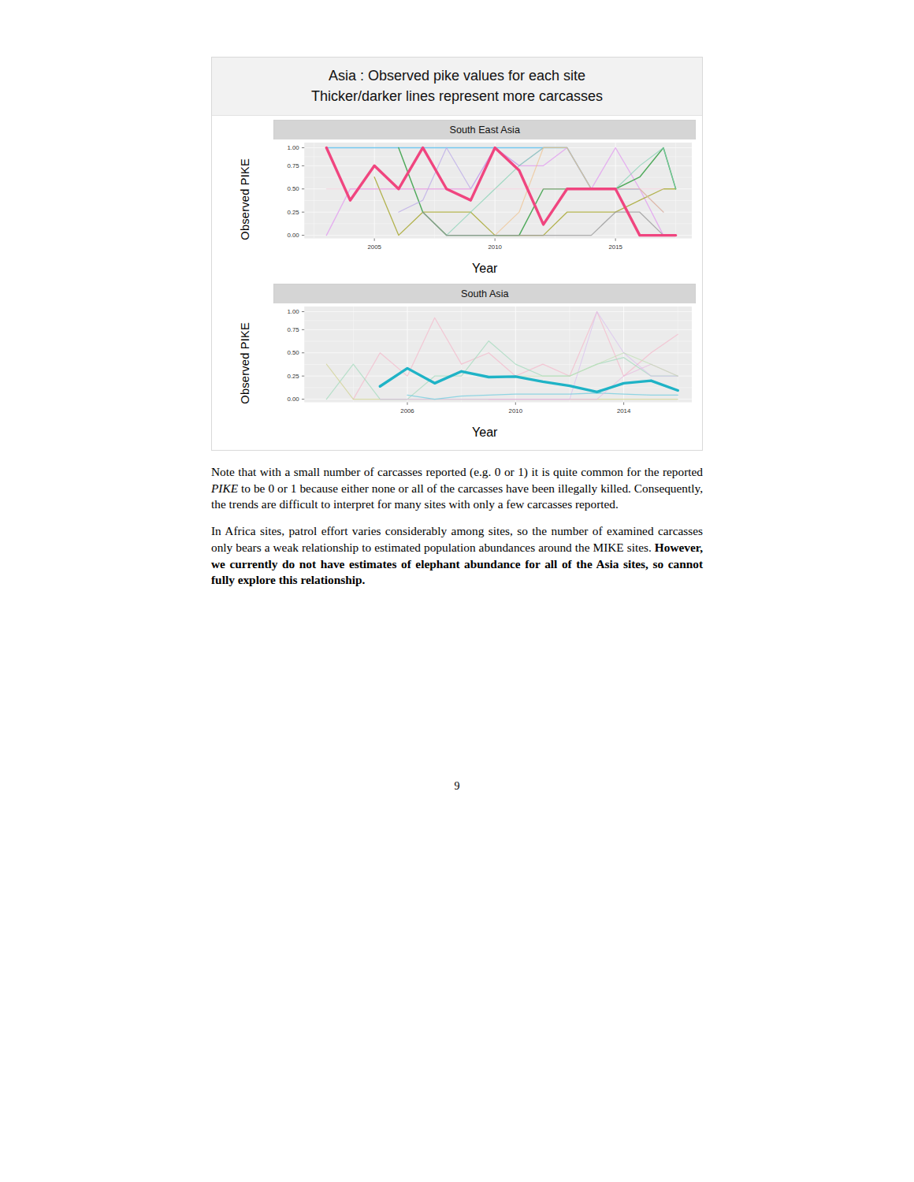Asia : Observed pike values for each site Thicker/darker lines represent more carcasses
South East Asia
Observed PIKE
2005 2010 2015 0.00 0.25 0.50 0.75 1.00
Year
South Asia
Observed PIKE
2006 2010 2014 0.00 0.25 0.50 0.75 1.00
Year
Note that with a small number of carcasses reported (e.g. 0 or 1) it is quite common for the reported PIKE to be 0 or 1 because either none or all of the carcasses have been illegally killed. Consequently, the trends are difficult to interpret for many sites with only a few carcasses reported.
In Africa sites, patrol effort varies considerably among sites, so the number of examined carcasses only bears a weak relationship to estimated population abundances around the MIKE sites. However, we currently do not have estimates of elephant abundance for all of the Asia sites, so cannot fully explore this relationship.
9